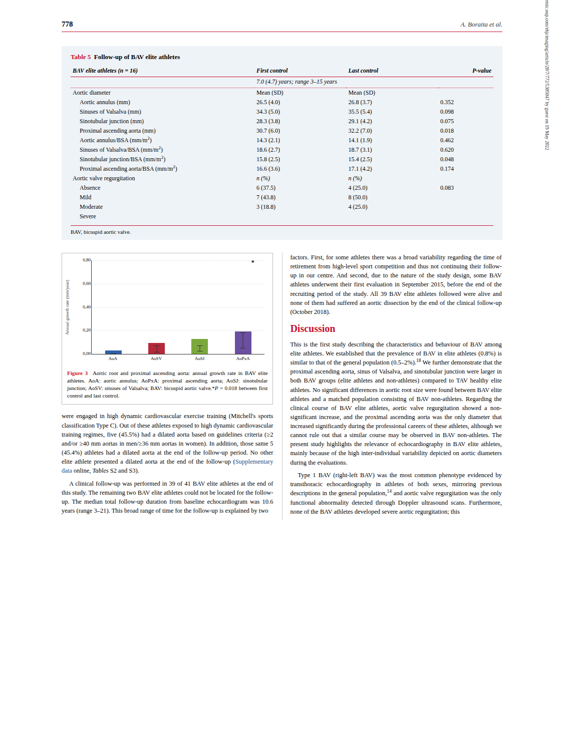778
A. Boraita et al.
Table 5 Follow-up of BAV elite athletes
| BAV elite athletes ( n = 16) | First control | Last control | P -value |
| --- | --- | --- | --- |
| | 7.0 (4.7) years; range 3–15 years | |
| Aortic diameter | Mean (SD) | Mean (SD) | |
| Aortic annulus (mm) | 26.5 (4.0) | 26.8 (3.7) | 0.352 |
| Sinuses of Valsalva (mm) | 34.3 (5.0) | 35.5 (5.4) | 0.098 |
| Sinotubular junction (mm) | 28.3 (3.8) | 29.1 (4.2) | 0.075 |
| Proximal ascending aorta (mm) | 30.7 (6.0) | 32.2 (7.0) | 0.018 |
| Aortic annulus/BSA (mm/m 2 ) | 14.3 (2.1) | 14.1 (1.9) | 0.462 |
| Sinuses of Valsalva/BSA (mm/m 2 ) | 18.6 (2.7) | 18.7 (3.1) | 0.620 |
| Sinotubular junction/BSA (mm/m 2 ) | 15.8 (2.5) | 15.4 (2.5) | 0.048 |
| Proximal ascending aorta/BSA (mm/m 2 ) | 16.6 (3.6) | 17.1 (4.2) | 0.174 |
| Aortic valve regurgitation | n (%) | n (%) | |
| Absence | 6 (37.5) | 4 (25.0) | 0.083 |
| Mild | 7 (43.8) | 8 (50.0) | |
| Moderate | 3 (18.8) | 4 (25.0) | |
| Severe | | | |
BAV, bicuspid aortic valve.
Annual growth rate (mm/year)
0,80
0,60
0,40
0,20
0,00
*
AoA AoSV AoSJ AoPxA
Figure 3 Aortic root and proximal ascending aorta: annual growth rate in BAV elite athletes. AoA: aortic annulus; AoPxA: proximal ascending aorta; AoSJ: sinotubular junction; AoSV: sinuses of Valsalva; BAV: bicuspid aortic valve.*P = 0.018 between first control and last control.
were engaged in high dynamic cardiovascular exercise training (Mitchell's sports classification Type C). Out of these athletes exposed to high dynamic cardiovascular training regimes, five (45.5%) had a dilated aorta based on guidelines criteria (≥2 and/or ≥40 mm aortas in men/≥36 mm aortas in women). In addition, those same 5 (45.4%) athletes had a dilated aorta at the end of the follow-up period. No other elite athlete presented a dilated aorta at the end of the follow-up (Supplementary data online, Tables S2 and S3).
A clinical follow-up was performed in 39 of 41 BAV elite athletes at the end of this study. The remaining two BAV elite athletes could not be located for the follow-up. The median total follow-up duration from baseline echocardiogram was 10.6 years (range 3–21). This broad range of time for the follow-up is explained by two
factors. First, for some athletes there was a broad variability regarding the time of retirement from high-level sport competition and thus not continuing their follow-up in our centre. And second, due to the nature of the study design, some BAV athletes underwent their first evaluation in September 2015, before the end of the recruiting period of the study. All 39 BAV elite athletes followed were alive and none of them had suffered an aortic dissection by the end of the clinical follow-up (October 2018).
Discussion
This is the first study describing the characteristics and behaviour of BAV among elite athletes. We established that the prevalence of BAV in elite athletes (0.8%) is similar to that of the general population (0.5–2%).18 We further demonstrate that the proximal ascending aorta, sinus of Valsalva, and sinotubular junction were larger in both BAV groups (elite athletes and non-athletes) compared to TAV healthy elite athletes. No significant differences in aortic root size were found between BAV elite athletes and a matched population consisting of BAV non-athletes. Regarding the clinical course of BAV elite athletes, aortic valve regurgitation showed a non-significant increase, and the proximal ascending aorta was the only diameter that increased significantly during the professional careers of these athletes, although we cannot rule out that a similar course may be observed in BAV non-athletes. The present study highlights the relevance of echocardiography in BAV elite athletes, mainly because of the high inter-individual variability depicted on aortic diameters during the evaluations.
Type 1 BAV (right-left BAV) was the most common phenotype evidenced by transthoracic echocardiography in athletes of both sexes, mirroring previous descriptions in the general population,14 and aortic valve regurgitation was the only functional abnormality detected through Doppler ultrasound scans. Furthermore, none of the BAV athletes developed severe aortic regurgitation; this
Downloaded from https://academic.oup.com/ehjcimaging/article/20/7/772/5305047 by guest on 19 May 2022